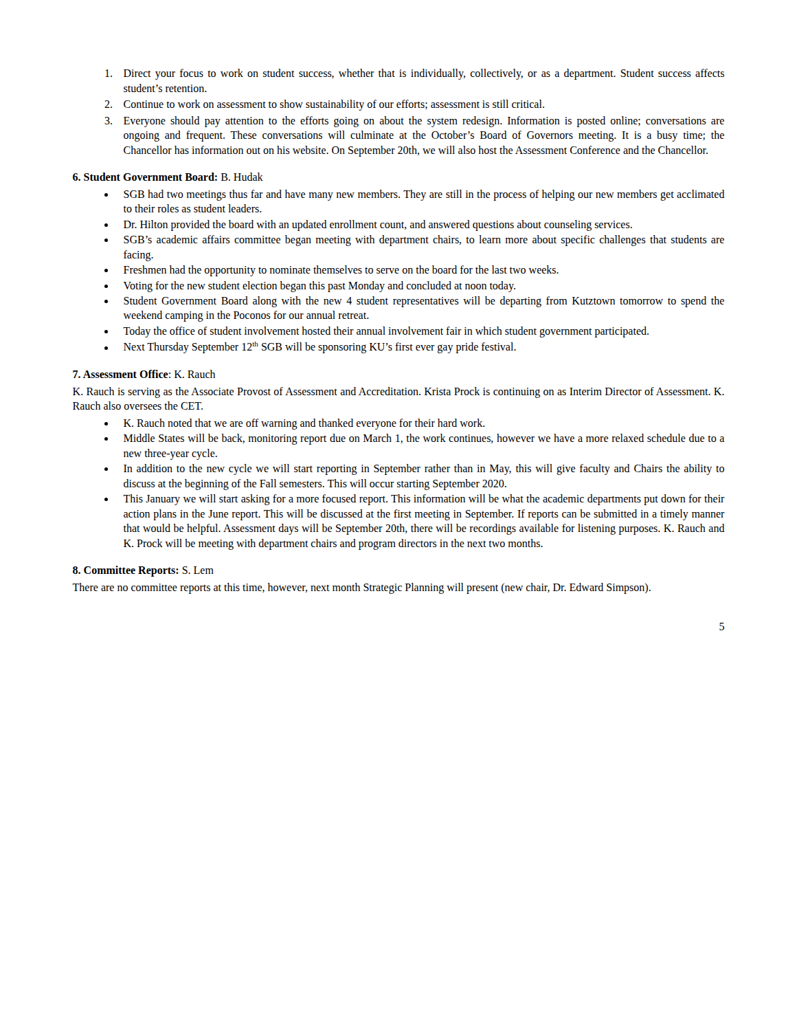Direct your focus to work on student success, whether that is individually, collectively, or as a department. Student success affects student’s retention.
Continue to work on assessment to show sustainability of our efforts; assessment is still critical.
Everyone should pay attention to the efforts going on about the system redesign. Information is posted online; conversations are ongoing and frequent. These conversations will culminate at the October’s Board of Governors meeting. It is a busy time; the Chancellor has information out on his website. On September 20th, we will also host the Assessment Conference and the Chancellor.
6. Student Government Board: B. Hudak
SGB had two meetings thus far and have many new members. They are still in the process of helping our new members get acclimated to their roles as student leaders.
Dr. Hilton provided the board with an updated enrollment count, and answered questions about counseling services.
SGB’s academic affairs committee began meeting with department chairs, to learn more about specific challenges that students are facing.
Freshmen had the opportunity to nominate themselves to serve on the board for the last two weeks.
Voting for the new student election began this past Monday and concluded at noon today.
Student Government Board along with the new 4 student representatives will be departing from Kutztown tomorrow to spend the weekend camping in the Poconos for our annual retreat.
Today the office of student involvement hosted their annual involvement fair in which student government participated.
Next Thursday September 12th SGB will be sponsoring KU’s first ever gay pride festival.
7. Assessment Office: K. Rauch
K. Rauch is serving as the Associate Provost of Assessment and Accreditation. Krista Prock is continuing on as Interim Director of Assessment. K. Rauch also oversees the CET.
K. Rauch noted that we are off warning and thanked everyone for their hard work.
Middle States will be back, monitoring report due on March 1, the work continues, however we have a more relaxed schedule due to a new three-year cycle.
In addition to the new cycle we will start reporting in September rather than in May, this will give faculty and Chairs the ability to discuss at the beginning of the Fall semesters. This will occur starting September 2020.
This January we will start asking for a more focused report. This information will be what the academic departments put down for their action plans in the June report. This will be discussed at the first meeting in September. If reports can be submitted in a timely manner that would be helpful. Assessment days will be September 20th, there will be recordings available for listening purposes. K. Rauch and K. Prock will be meeting with department chairs and program directors in the next two months.
8. Committee Reports: S. Lem
There are no committee reports at this time, however, next month Strategic Planning will present (new chair, Dr. Edward Simpson).
5